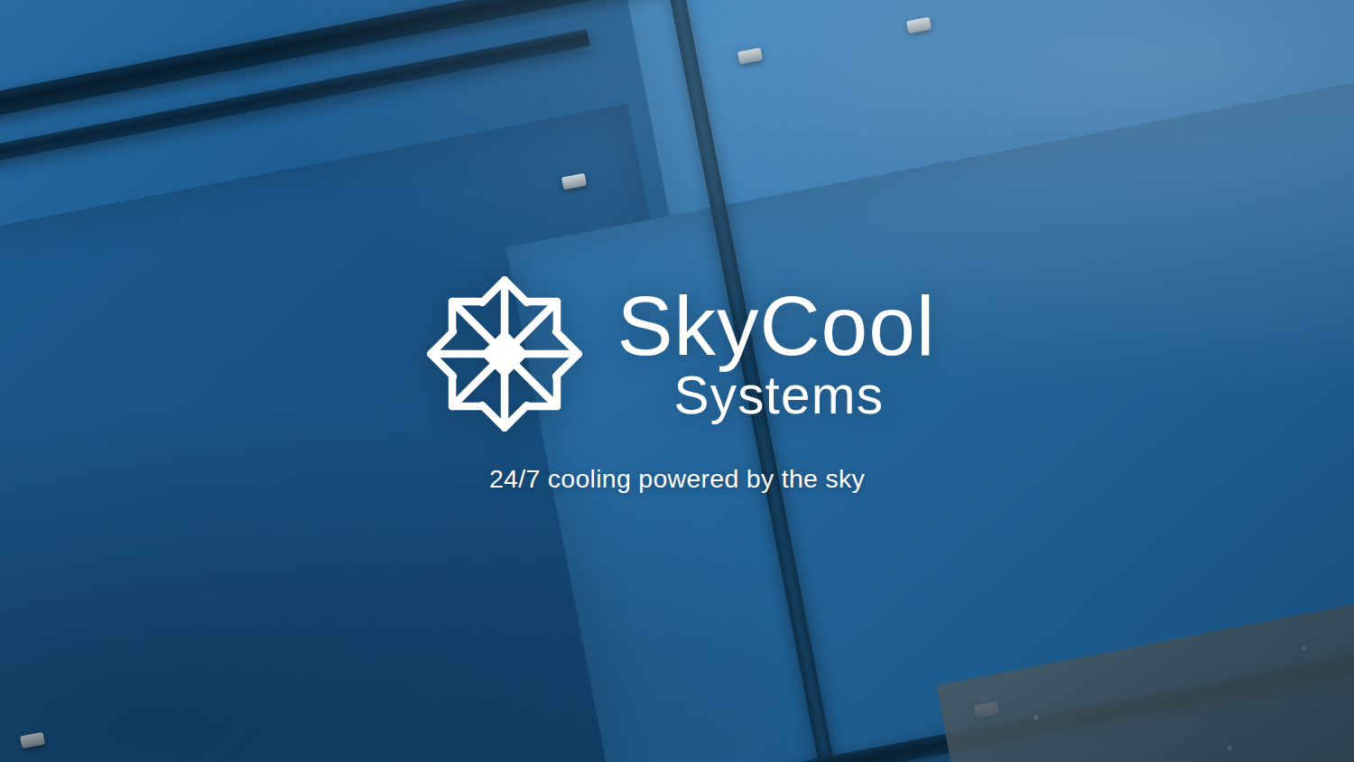SkyCool Systems
24/7 cooling powered by the sky